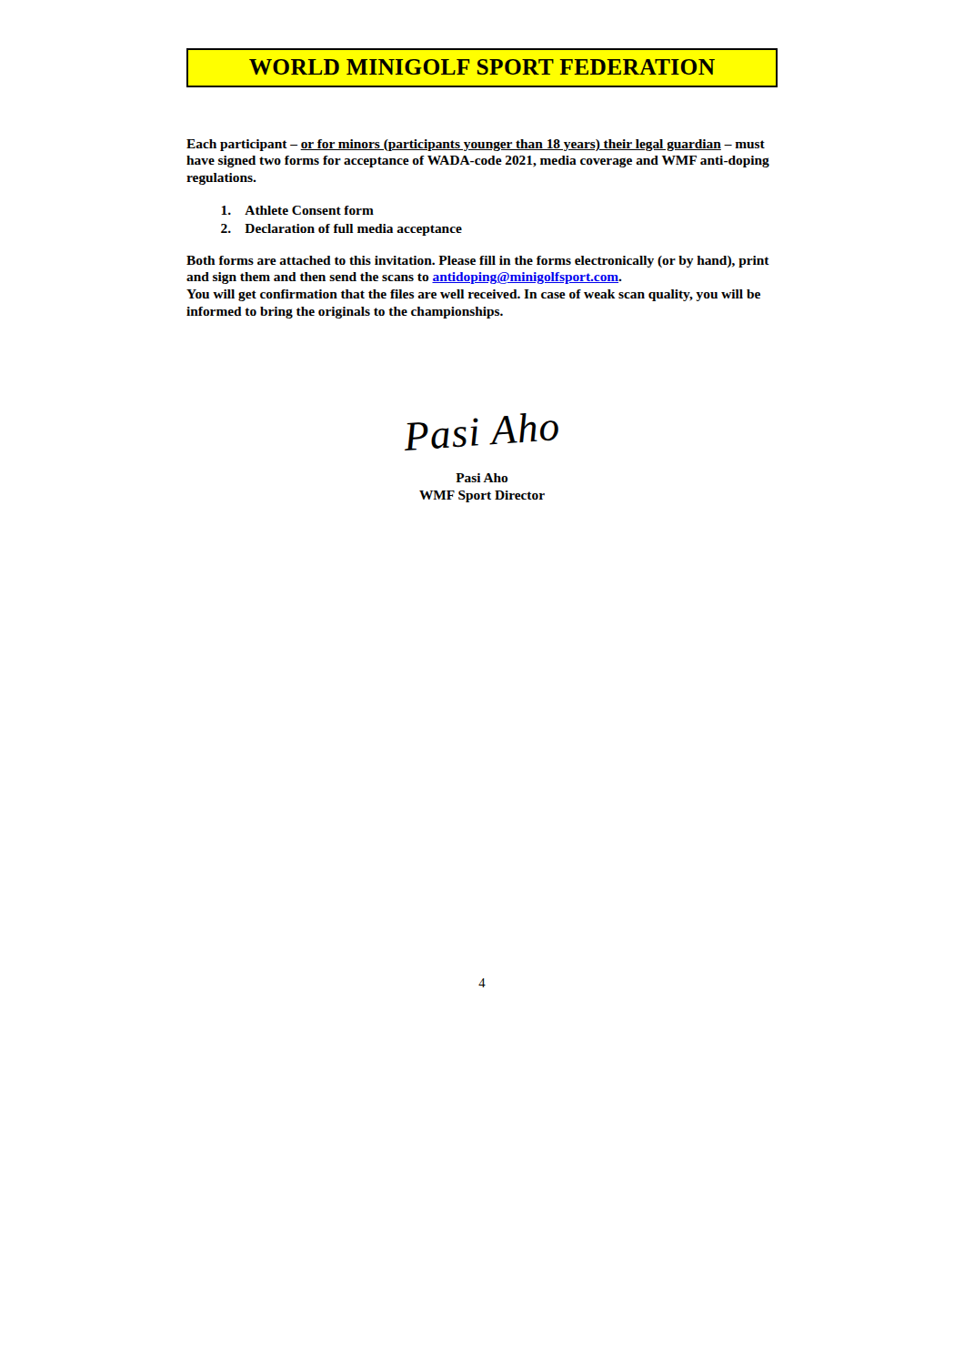WORLD MINIGOLF SPORT FEDERATION
Each participant – or for minors (participants younger than 18 years) their legal guardian – must have signed two forms for acceptance of WADA-code 2021, media coverage and WMF anti-doping regulations.
Athlete Consent form
Declaration of full media acceptance
Both forms are attached to this invitation. Please fill in the forms electronically (or by hand), print and sign them and then send the scans to antidoping@minigolfsport.com.
You will get confirmation that the files are well received. In case of weak scan quality, you will be informed to bring the originals to the championships.
Pasi Aho
Pasi Aho
WMF Sport Director
4